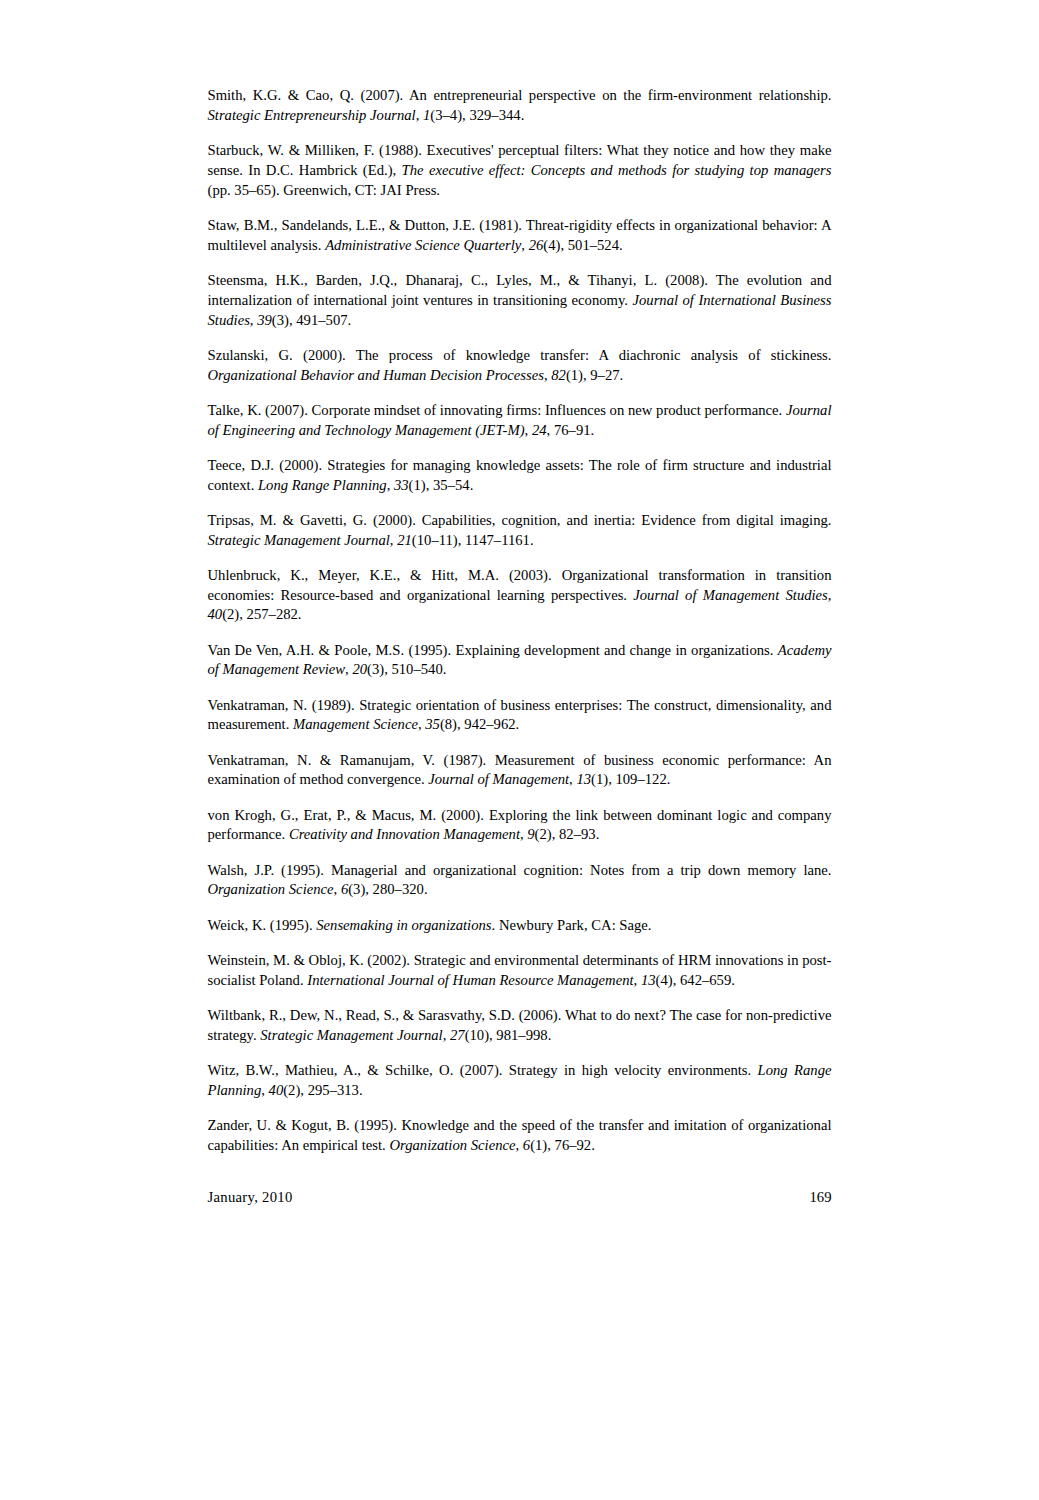Smith, K.G. & Cao, Q. (2007). An entrepreneurial perspective on the firm-environment relationship. Strategic Entrepreneurship Journal, 1(3–4), 329–344.
Starbuck, W. & Milliken, F. (1988). Executives' perceptual filters: What they notice and how they make sense. In D.C. Hambrick (Ed.), The executive effect: Concepts and methods for studying top managers (pp. 35–65). Greenwich, CT: JAI Press.
Staw, B.M., Sandelands, L.E., & Dutton, J.E. (1981). Threat-rigidity effects in organizational behavior: A multilevel analysis. Administrative Science Quarterly, 26(4), 501–524.
Steensma, H.K., Barden, J.Q., Dhanaraj, C., Lyles, M., & Tihanyi, L. (2008). The evolution and internalization of international joint ventures in transitioning economy. Journal of International Business Studies, 39(3), 491–507.
Szulanski, G. (2000). The process of knowledge transfer: A diachronic analysis of stickiness. Organizational Behavior and Human Decision Processes, 82(1), 9–27.
Talke, K. (2007). Corporate mindset of innovating firms: Influences on new product performance. Journal of Engineering and Technology Management (JET-M), 24, 76–91.
Teece, D.J. (2000). Strategies for managing knowledge assets: The role of firm structure and industrial context. Long Range Planning, 33(1), 35–54.
Tripsas, M. & Gavetti, G. (2000). Capabilities, cognition, and inertia: Evidence from digital imaging. Strategic Management Journal, 21(10–11), 1147–1161.
Uhlenbruck, K., Meyer, K.E., & Hitt, M.A. (2003). Organizational transformation in transition economies: Resource-based and organizational learning perspectives. Journal of Management Studies, 40(2), 257–282.
Van De Ven, A.H. & Poole, M.S. (1995). Explaining development and change in organizations. Academy of Management Review, 20(3), 510–540.
Venkatraman, N. (1989). Strategic orientation of business enterprises: The construct, dimensionality, and measurement. Management Science, 35(8), 942–962.
Venkatraman, N. & Ramanujam, V. (1987). Measurement of business economic performance: An examination of method convergence. Journal of Management, 13(1), 109–122.
von Krogh, G., Erat, P., & Macus, M. (2000). Exploring the link between dominant logic and company performance. Creativity and Innovation Management, 9(2), 82–93.
Walsh, J.P. (1995). Managerial and organizational cognition: Notes from a trip down memory lane. Organization Science, 6(3), 280–320.
Weick, K. (1995). Sensemaking in organizations. Newbury Park, CA: Sage.
Weinstein, M. & Obloj, K. (2002). Strategic and environmental determinants of HRM innovations in post-socialist Poland. International Journal of Human Resource Management, 13(4), 642–659.
Wiltbank, R., Dew, N., Read, S., & Sarasvathy, S.D. (2006). What to do next? The case for non-predictive strategy. Strategic Management Journal, 27(10), 981–998.
Witz, B.W., Mathieu, A., & Schilke, O. (2007). Strategy in high velocity environments. Long Range Planning, 40(2), 295–313.
Zander, U. & Kogut, B. (1995). Knowledge and the speed of the transfer and imitation of organizational capabilities: An empirical test. Organization Science, 6(1), 76–92.
January, 2010 169